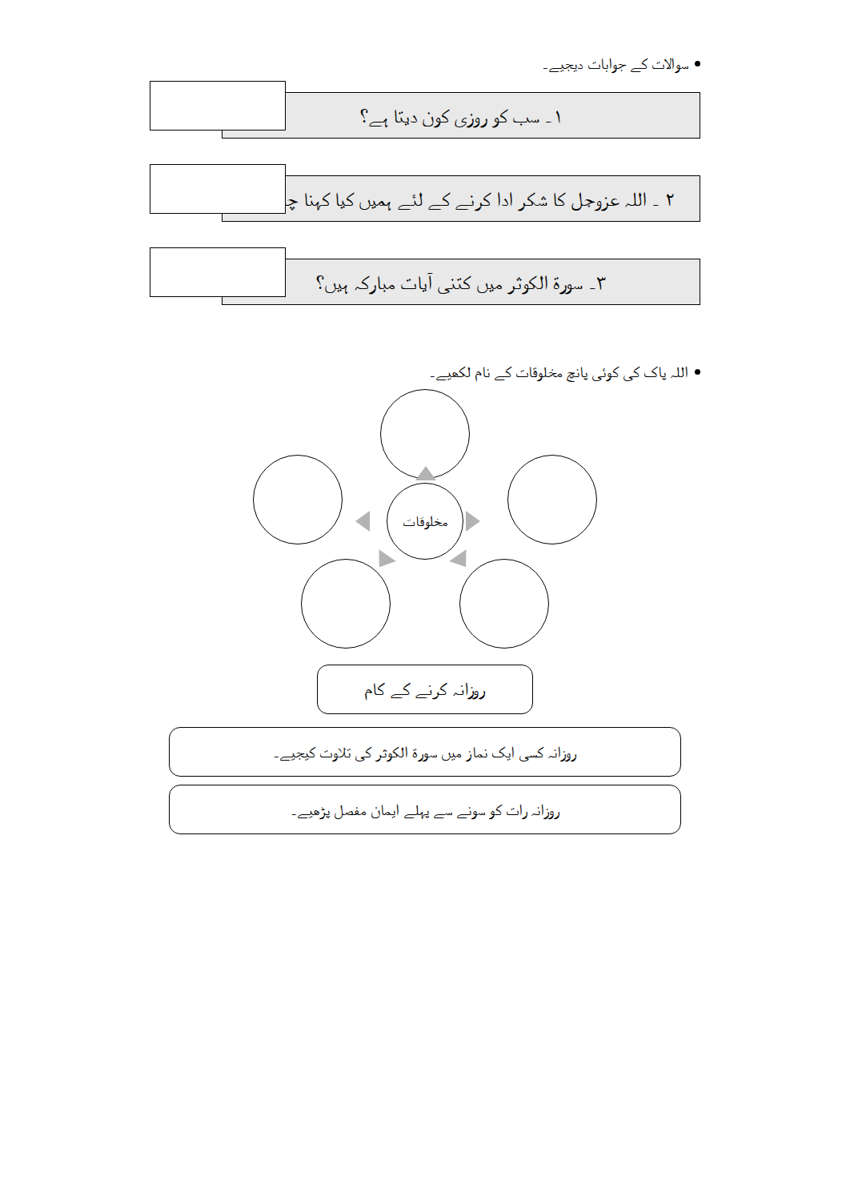سوالات کے جوابات دیجیے۔
۱۔ سب کو روزی کون دیتا ہے؟
۲ ۔ اللہ عزوجل کا شکر ادا کرنے کے لئے ہمیں کیا کہنا چاہئے؟
۳۔ سورۃ الکوثر میں کتنی آیات مبارکہ ہیں؟
اللہ پاک کی کوئی پانچ مخلوقات کے نام لکھیے۔
مخلوقات
روزانہ کرنے کے کام
روزانہ کسی ایک نماز میں سورۃ الکوثر کی تلاوت کیجیے۔
روزانہ رات کو سونے سے پہلے ایمان مفصل پڑھیے۔